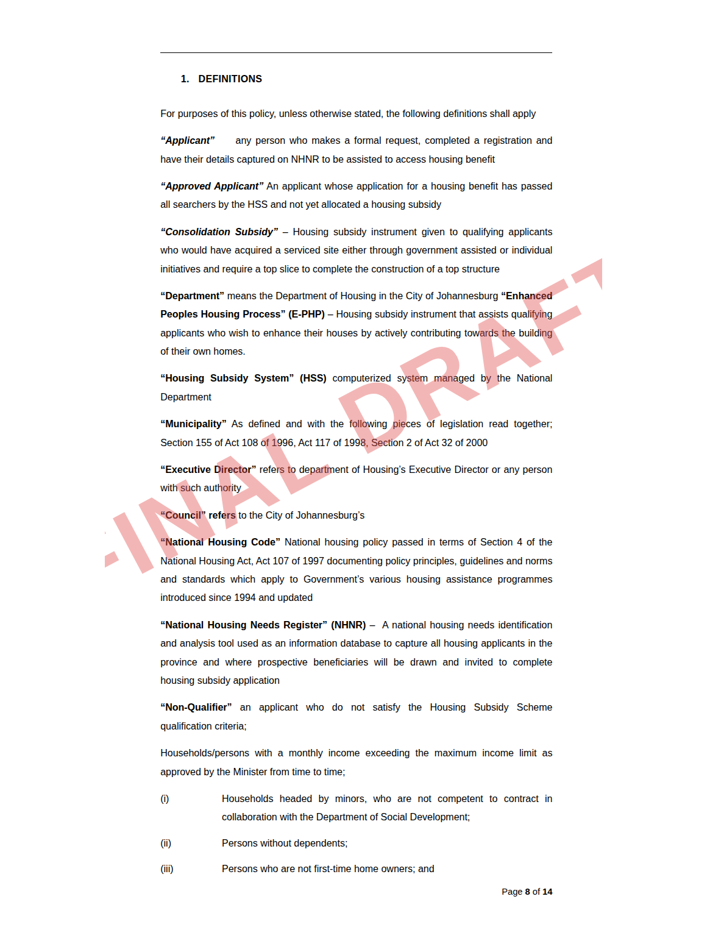1. DEFINITIONS
For purposes of this policy, unless otherwise stated, the following definitions shall apply
“Applicant” any person who makes a formal request, completed a registration and have their details captured on NHNR to be assisted to access housing benefit
“Approved Applicant” An applicant whose application for a housing benefit has passed all searchers by the HSS and not yet allocated a housing subsidy
“Consolidation Subsidy” – Housing subsidy instrument given to qualifying applicants who would have acquired a serviced site either through government assisted or individual initiatives and require a top slice to complete the construction of a top structure
“Department” means the Department of Housing in the City of Johannesburg “Enhanced Peoples Housing Process” (E-PHP) – Housing subsidy instrument that assists qualifying applicants who wish to enhance their houses by actively contributing towards the building of their own homes.
“Housing Subsidy System” (HSS) computerized system managed by the National Department
“Municipality” As defined and with the following pieces of legislation read together; Section 155 of Act 108 of 1996, Act 117 of 1998, Section 2 of Act 32 of 2000
“Executive Director” refers to department of Housing’s Executive Director or any person with such authority
“Council” refers to the City of Johannesburg’s
“National Housing Code” National housing policy passed in terms of Section 4 of the National Housing Act, Act 107 of 1997 documenting policy principles, guidelines and norms and standards which apply to Government’s various housing assistance programmes introduced since 1994 and updated
“National Housing Needs Register” (NHNR) – A national housing needs identification and analysis tool used as an information database to capture all housing applicants in the province and where prospective beneficiaries will be drawn and invited to complete housing subsidy application
“Non-Qualifier” an applicant who do not satisfy the Housing Subsidy Scheme qualification criteria;
Households/persons with a monthly income exceeding the maximum income limit as approved by the Minister from time to time;
(i) Households headed by minors, who are not competent to contract in collaboration with the Department of Social Development;
(ii) Persons without dependents;
(iii) Persons who are not first-time home owners; and
FINAL DRAFT
Page 8 of 14